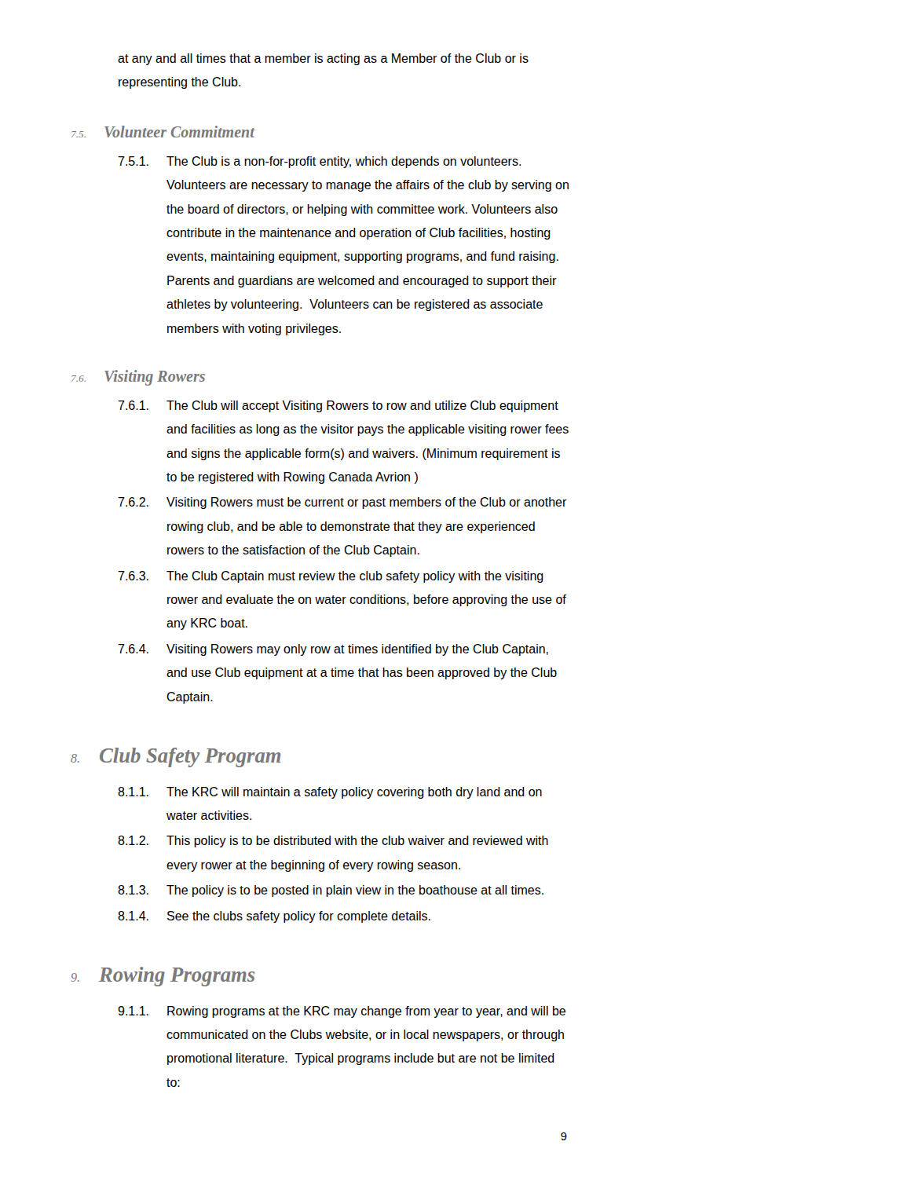at any and all times that a member is acting as a Member of the Club or is representing the Club.
7.5. Volunteer Commitment
7.5.1. The Club is a non-for-profit entity, which depends on volunteers. Volunteers are necessary to manage the affairs of the club by serving on the board of directors, or helping with committee work. Volunteers also contribute in the maintenance and operation of Club facilities, hosting events, maintaining equipment, supporting programs, and fund raising. Parents and guardians are welcomed and encouraged to support their athletes by volunteering. Volunteers can be registered as associate members with voting privileges.
7.6. Visiting Rowers
7.6.1. The Club will accept Visiting Rowers to row and utilize Club equipment and facilities as long as the visitor pays the applicable visiting rower fees and signs the applicable form(s) and waivers. (Minimum requirement is to be registered with Rowing Canada Avrion )
7.6.2. Visiting Rowers must be current or past members of the Club or another rowing club, and be able to demonstrate that they are experienced rowers to the satisfaction of the Club Captain.
7.6.3. The Club Captain must review the club safety policy with the visiting rower and evaluate the on water conditions, before approving the use of any KRC boat.
7.6.4. Visiting Rowers may only row at times identified by the Club Captain, and use Club equipment at a time that has been approved by the Club Captain.
8. Club Safety Program
8.1.1. The KRC will maintain a safety policy covering both dry land and on water activities.
8.1.2. This policy is to be distributed with the club waiver and reviewed with every rower at the beginning of every rowing season.
8.1.3. The policy is to be posted in plain view in the boathouse at all times.
8.1.4. See the clubs safety policy for complete details.
9. Rowing Programs
9.1.1. Rowing programs at the KRC may change from year to year, and will be communicated on the Clubs website, or in local newspapers, or through promotional literature. Typical programs include but are not be limited to:
9